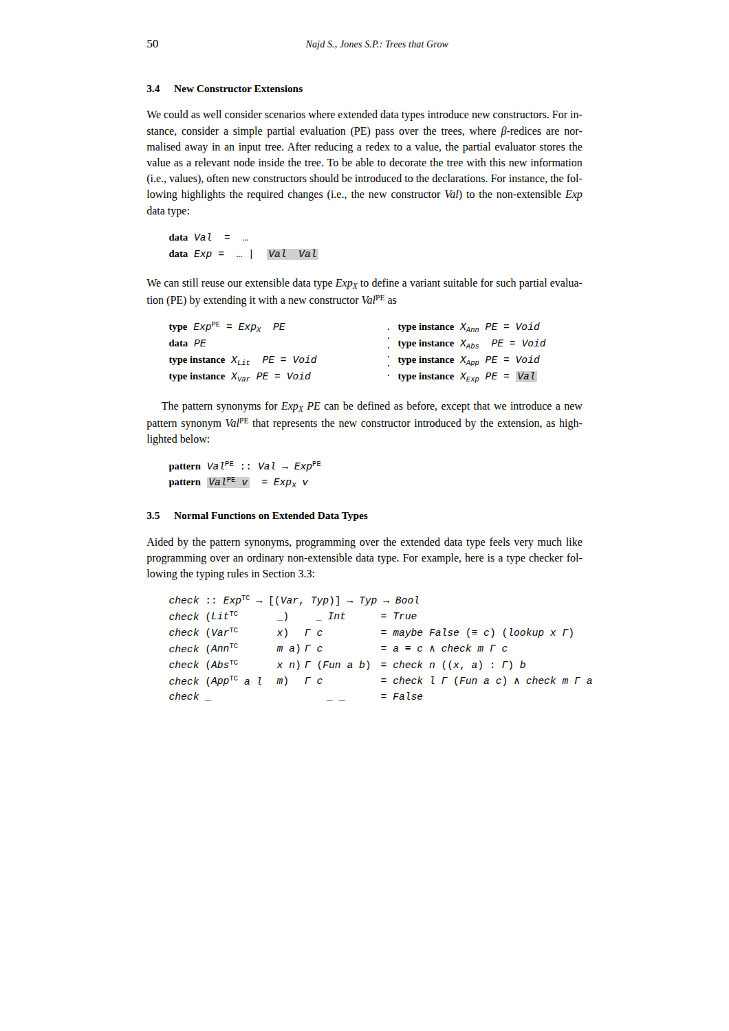50
Najd S., Jones S.P.: Trees that Grow
3.4 New Constructor Extensions
We could as well consider scenarios where extended data types introduce new constructors. For instance, consider a simple partial evaluation (PE) pass over the trees, where β-redices are normalised away in an input tree. After reducing a redex to a value, the partial evaluator stores the value as a relevant node inside the tree. To be able to decorate the tree with this new information (i.e., values), often new constructors should be introduced to the declarations. For instance, the following highlights the required changes (i.e., the new constructor Val) to the non-extensible Exp data type:
data Val = …
data Exp = … | Val Val
We can still reuse our extensible data type ExpX to define a variant suitable for such partial evaluation (PE) by extending it with a new constructor ValPE as
type ExpPE = ExpX PE
data PE
type instance XLit PE = Void
type instance XVar PE = Void
type instance XAnn PE = Void
type instance XAbs PE = Void
type instance XApp PE = Void
type instance XExp PE = Val
The pattern synonyms for ExpX PE can be defined as before, except that we introduce a new pattern synonym ValPE that represents the new constructor introduced by the extension, as highlighted below:
pattern ValPE :: Val → ExpPE
pattern ValPE v = ExpX v
3.5 Normal Functions on Extended Data Types
Aided by the pattern synonyms, programming over the extended data type feels very much like programming over an ordinary non-extensible data type. For example, here is a type checker following the typing rules in Section 3.3:
check :: ExpTC → [(Var, Typ)] → Typ → Bool
| check ( Lit TC | _ ) | _ Int | = True |
| check ( Var TC | x ) | Γ c | = maybe False (≡ c ) ( lookup x Γ ) |
| check ( Ann TC | m a ) | Γ c | = a ≡ c ∧ check m Γ c |
| check ( Abs TC | x n ) | Γ ( Fun a b ) | = check n (( x , a ) : Γ ) b |
| check ( App TC a l | m ) | Γ c | = check l Γ ( Fun a c ) ∧ check m Γ a |
| check _ | | _ _ | = False |